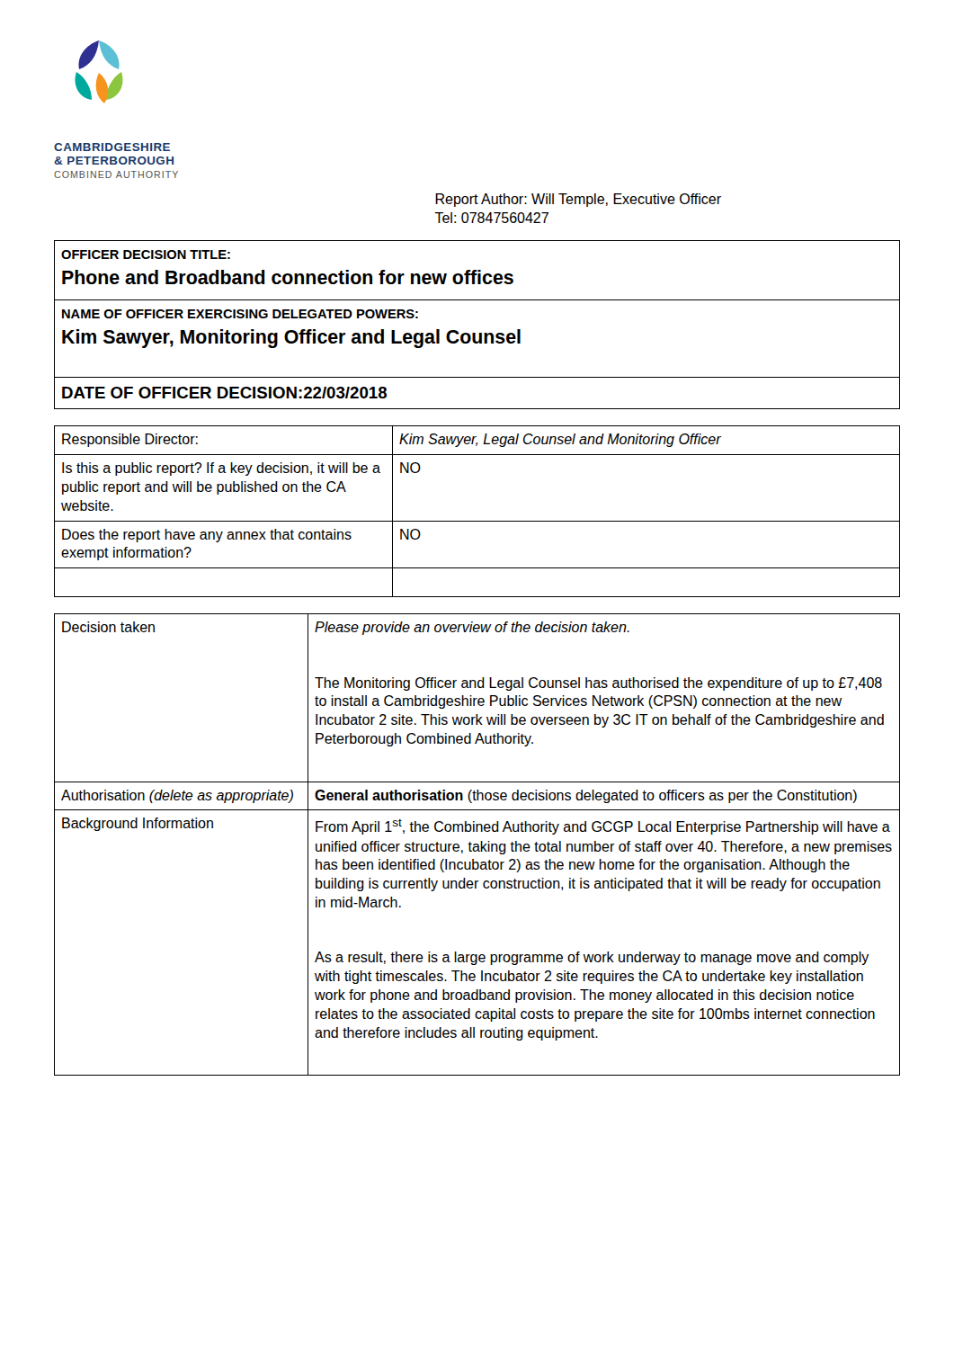CAMBRIDGESHIRE
& PETERBOROUGH
COMBINED AUTHORITY
Report Author: Will Temple, Executive Officer
Tel: 07847560427
| OFFICER DECISION TITLE: Phone and Broadband connection for new offices |
| NAME OF OFFICER EXERCISING DELEGATED POWERS: Kim Sawyer, Monitoring Officer and Legal Counsel |
| DATE OF OFFICER DECISION:22/03/2018 |
| Responsible Director: | Kim Sawyer, Legal Counsel and Monitoring Officer |
| Is this a public report? If a key decision, it will be a public report and will be published on the CA website. | NO |
| Does the report have any annex that contains exempt information? | NO |
| Decision taken | Please provide an overview of the decision taken. The Monitoring Officer and Legal Counsel has authorised the expenditure of up to £7,408 to install a Cambridgeshire Public Services Network (CPSN) connection at the new Incubator 2 site. This work will be overseen by 3C IT on behalf of the Cambridgeshire and Peterborough Combined Authority. |
| Authorisation (delete as appropriate) | General authorisation (those decisions delegated to officers as per the Constitution) |
| Background Information | From April 1 st , the Combined Authority and GCGP Local Enterprise Partnership will have a unified officer structure, taking the total number of staff over 40. Therefore, a new premises has been identified (Incubator 2) as the new home for the organisation. Although the building is currently under construction, it is anticipated that it will be ready for occupation in mid-March. As a result, there is a large programme of work underway to manage move and comply with tight timescales. The Incubator 2 site requires the CA to undertake key installation work for phone and broadband provision. The money allocated in this decision notice relates to the associated capital costs to prepare the site for 100mbs internet connection and therefore includes all routing equipment. |